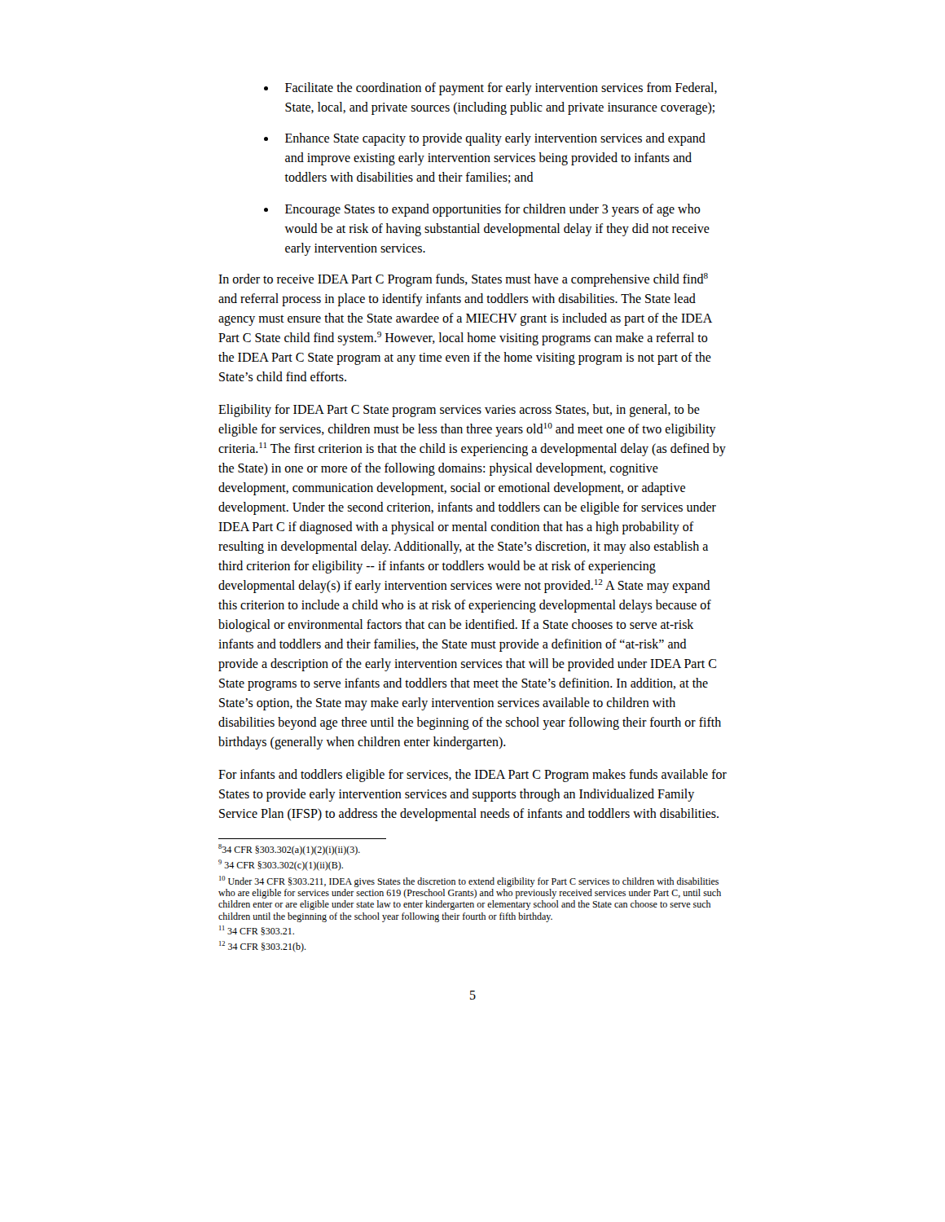Facilitate the coordination of payment for early intervention services from Federal, State, local, and private sources (including public and private insurance coverage);
Enhance State capacity to provide quality early intervention services and expand and improve existing early intervention services being provided to infants and toddlers with disabilities and their families; and
Encourage States to expand opportunities for children under 3 years of age who would be at risk of having substantial developmental delay if they did not receive early intervention services.
In order to receive IDEA Part C Program funds, States must have a comprehensive child find8 and referral process in place to identify infants and toddlers with disabilities. The State lead agency must ensure that the State awardee of a MIECHV grant is included as part of the IDEA Part C State child find system.9 However, local home visiting programs can make a referral to the IDEA Part C State program at any time even if the home visiting program is not part of the State’s child find efforts.
Eligibility for IDEA Part C State program services varies across States, but, in general, to be eligible for services, children must be less than three years old10 and meet one of two eligibility criteria.11 The first criterion is that the child is experiencing a developmental delay (as defined by the State) in one or more of the following domains: physical development, cognitive development, communication development, social or emotional development, or adaptive development. Under the second criterion, infants and toddlers can be eligible for services under IDEA Part C if diagnosed with a physical or mental condition that has a high probability of resulting in developmental delay. Additionally, at the State’s discretion, it may also establish a third criterion for eligibility -- if infants or toddlers would be at risk of experiencing developmental delay(s) if early intervention services were not provided.12 A State may expand this criterion to include a child who is at risk of experiencing developmental delays because of biological or environmental factors that can be identified. If a State chooses to serve at-risk infants and toddlers and their families, the State must provide a definition of “at-risk” and provide a description of the early intervention services that will be provided under IDEA Part C State programs to serve infants and toddlers that meet the State’s definition. In addition, at the State’s option, the State may make early intervention services available to children with disabilities beyond age three until the beginning of the school year following their fourth or fifth birthdays (generally when children enter kindergarten).
For infants and toddlers eligible for services, the IDEA Part C Program makes funds available for States to provide early intervention services and supports through an Individualized Family Service Plan (IFSP) to address the developmental needs of infants and toddlers with disabilities.
834 CFR §303.302(a)(1)(2)(i)(ii)(3).
9 34 CFR §303.302(c)(1)(ii)(B).
10 Under 34 CFR §303.211, IDEA gives States the discretion to extend eligibility for Part C services to children with disabilities who are eligible for services under section 619 (Preschool Grants) and who previously received services under Part C, until such children enter or are eligible under state law to enter kindergarten or elementary school and the State can choose to serve such children until the beginning of the school year following their fourth or fifth birthday.
11 34 CFR §303.21.
12 34 CFR §303.21(b).
5